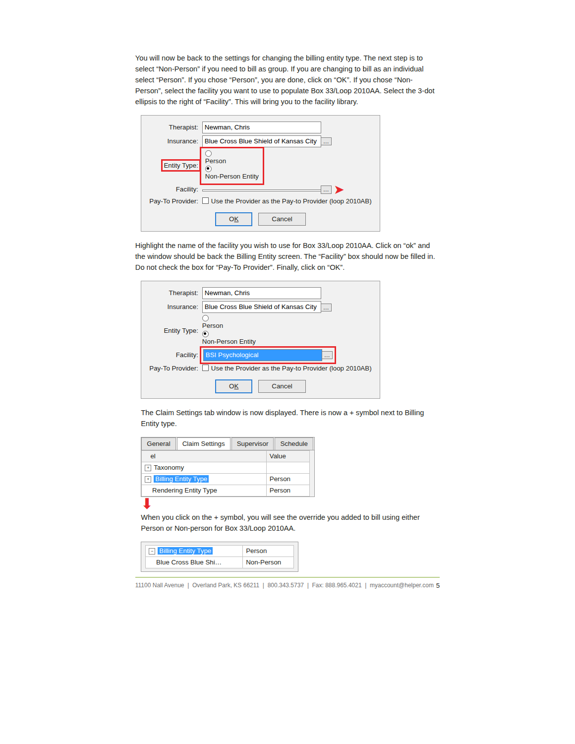You will now be back to the settings for changing the billing entity type. The next step is to select “Non-Person” if you need to bill as group. If you are changing to bill as an individual select “Person”. If you chose “Person”, you are done, click on “OK”. If you chose “Non-Person”, select the facility you want to use to populate Box 33/Loop 2010AA. Select the 3-dot ellipsis to the right of “Facility”. This will bring you to the facility library.
| Therapist: | Newman, Chris |
| Insurance: | Blue Cross Blue Shield of Kansas City … |
| Entity Type: | Person Non-Person Entity |
| Facility: | … ➤ |
| Pay-To Provider: | Use the Provider as the Pay-to Provider (loop 2010AB) |
OK Cancel
Highlight the name of the facility you wish to use for Box 33/Loop 2010AA. Click on “ok” and the window should be back the Billing Entity screen. The “Facility” box should now be filled in. Do not check the box for “Pay-To Provider”. Finally, click on “OK”.
| Therapist: | Newman, Chris |
| Insurance: | Blue Cross Blue Shield of Kansas City … |
| Entity Type: | Person Non-Person Entity |
| Facility: | BSI Psychological … |
| Pay-To Provider: | Use the Provider as the Pay-to Provider (loop 2010AB) |
OK Cancel
The Claim Settings tab window is now displayed. There is now a + symbol next to Billing Entity type.
General Claim Settings Supervisor Schedule
| el | Value |
| --- | --- |
| + Taxonomy | |
| + Billing Entity Type | Person |
| Rendering Entity Type | Person |
⬇
When you click on the + symbol, you will see the override you added to bill using either Person or Non-person for Box 33/Loop 2010AA.
| − Billing Entity Type | Person |
| Blue Cross Blue Shi… | Non-Person |
5 11100 Nall Avenue | Overland Park, KS 66211 | 800.343.5737 | Fax: 888.965.4021 | myaccount@helper.com